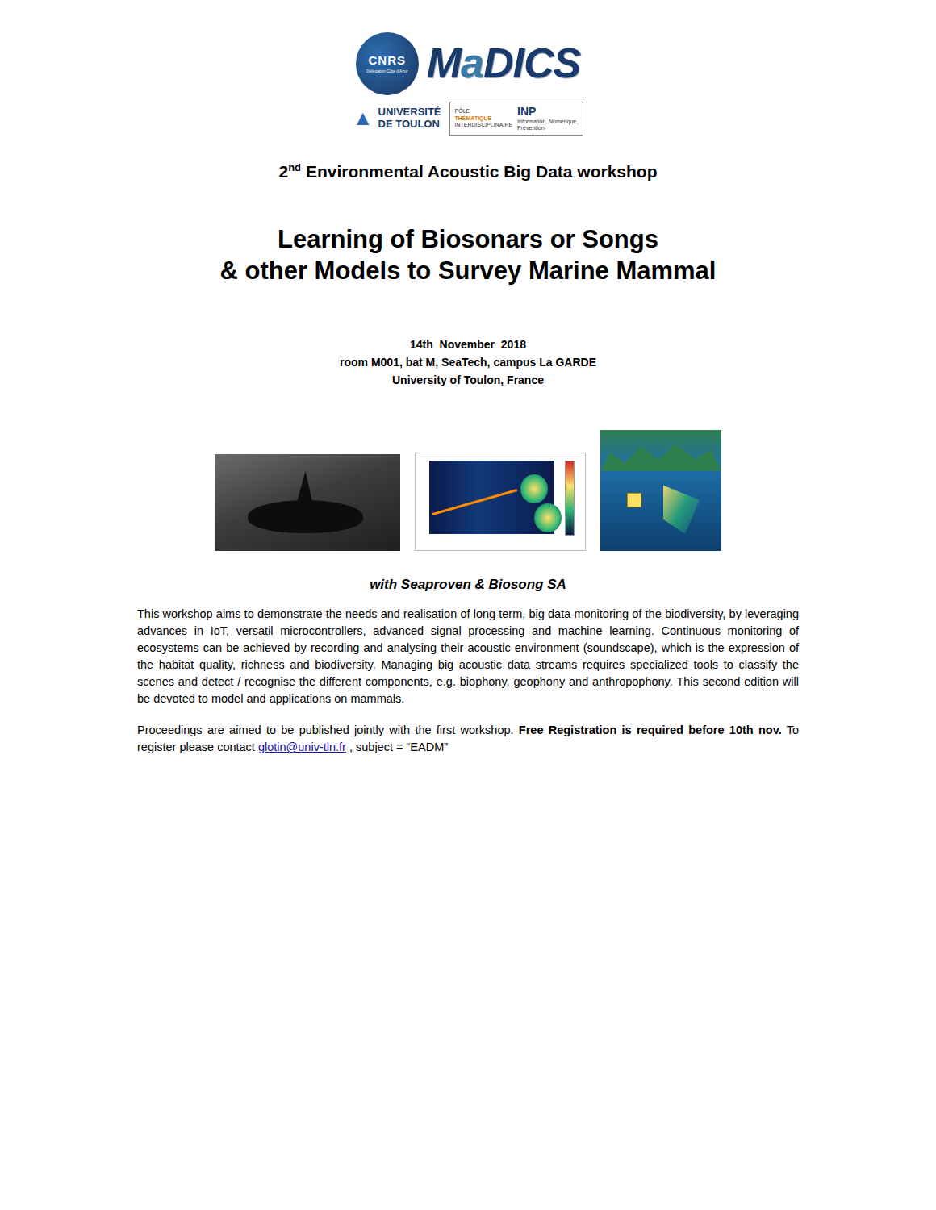CNRS Délégation Côte d'Azur
Ma DICS
▲ UNIVERSITÉ
DE TOULON
PÔLE
THÉMATIQUE
INTERDISCIPLINAIRE INP
Information, Numérique,
Prévention
2nd Environmental Acoustic Big Data workshop
Learning of Biosonars or Songs
& other Models to Survey Marine Mammal
14th November 2018
room M001, bat M, SeaTech, campus La GARDE
University of Toulon, France
with Seaproven & Biosong SA
This workshop aims to demonstrate the needs and realisation of long term, big data monitoring of the biodiversity, by leveraging advances in IoT, versatil microcontrollers, advanced signal processing and machine learning. Continuous monitoring of ecosystems can be achieved by recording and analysing their acoustic environment (soundscape), which is the expression of the habitat quality, richness and biodiversity. Managing big acoustic data streams requires specialized tools to classify the scenes and detect / recognise the different components, e.g. biophony, geophony and anthropophony. This second edition will be devoted to model and applications on mammals.
Proceedings are aimed to be published jointly with the first workshop. Free Registration is required before 10th nov. To register please contact glotin@univ-tln.fr , subject = “EADM”